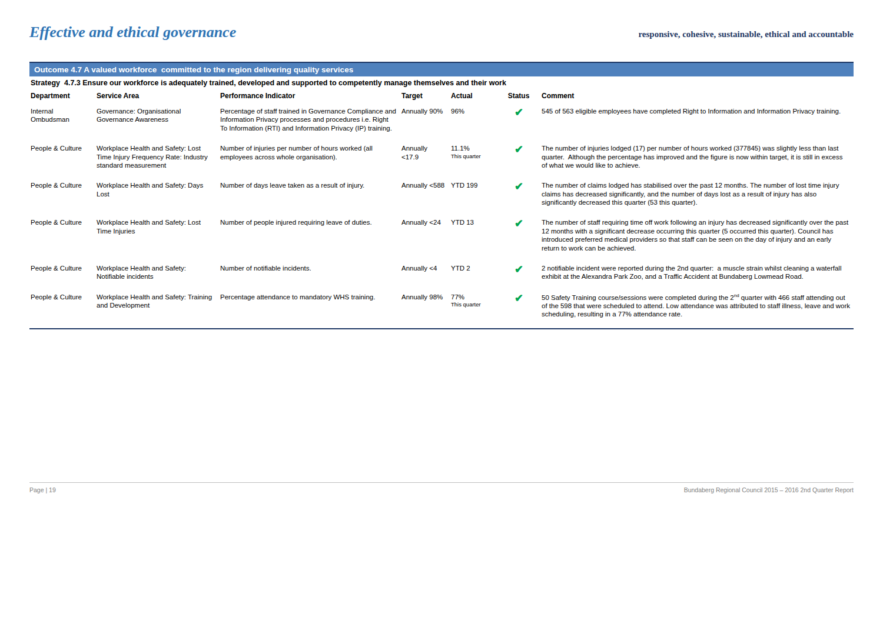Effective and ethical governance
responsive, cohesive, sustainable, ethical and accountable
Outcome 4.7 A valued workforce committed to the region delivering quality services
Strategy 4.7.3 Ensure our workforce is adequately trained, developed and supported to competently manage themselves and their work
| Department | Service Area | Performance Indicator | Target | Actual | Status | Comment |
| --- | --- | --- | --- | --- | --- | --- |
| Internal Ombudsman | Governance: Organisational Governance Awareness | Percentage of staff trained in Governance Compliance and Information Privacy processes and procedures i.e. Right To Information (RTI) and Information Privacy (IP) training. | Annually 90% | 96% | ✔ | 545 of 563 eligible employees have completed Right to Information and Information Privacy training. |
| People & Culture | Workplace Health and Safety: Lost Time Injury Frequency Rate: Industry standard measurement | Number of injuries per number of hours worked (all employees across whole organisation). | Annually <17.9 | 11.1% This quarter | ✔ | The number of injuries lodged (17) per number of hours worked (377845) was slightly less than last quarter. Although the percentage has improved and the figure is now within target, it is still in excess of what we would like to achieve. |
| People & Culture | Workplace Health and Safety: Days Lost | Number of days leave taken as a result of injury. | Annually <588 | YTD 199 | ✔ | The number of claims lodged has stabilised over the past 12 months. The number of lost time injury claims has decreased significantly, and the number of days lost as a result of injury has also significantly decreased this quarter (53 this quarter). |
| People & Culture | Workplace Health and Safety: Lost Time Injuries | Number of people injured requiring leave of duties. | Annually <24 | YTD 13 | ✔ | The number of staff requiring time off work following an injury has decreased significantly over the past 12 months with a significant decrease occurring this quarter (5 occurred this quarter). Council has introduced preferred medical providers so that staff can be seen on the day of injury and an early return to work can be achieved. |
| People & Culture | Workplace Health and Safety: Notifiable incidents | Number of notifiable incidents. | Annually <4 | YTD 2 | ✔ | 2 notifiable incident were reported during the 2nd quarter: a muscle strain whilst cleaning a waterfall exhibit at the Alexandra Park Zoo, and a Traffic Accident at Bundaberg Lowmead Road. |
| People & Culture | Workplace Health and Safety: Training and Development | Percentage attendance to mandatory WHS training. | Annually 98% | 77% This quarter | ✔ | 50 Safety Training course/sessions were completed during the 2 nd quarter with 466 staff attending out of the 598 that were scheduled to attend. Low attendance was attributed to staff illness, leave and work scheduling, resulting in a 77% attendance rate. |
Page | 19
Bundaberg Regional Council 2015 – 2016 2nd Quarter Report